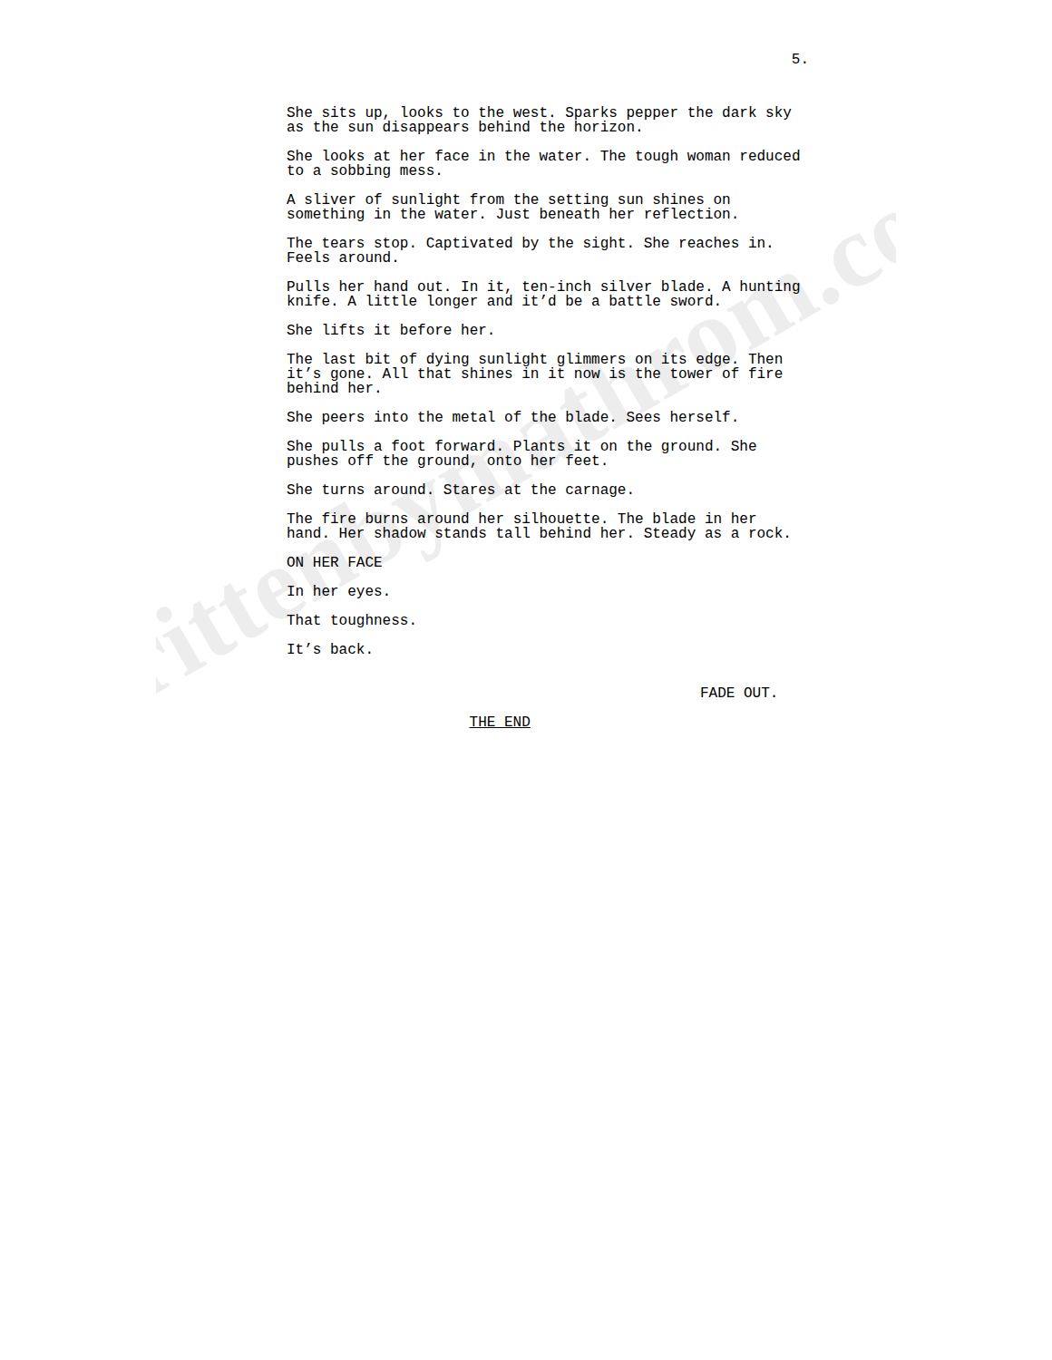writtenbymathrom.com
5.
She sits up, looks to the west. Sparks pepper the dark sky as the sun disappears behind the horizon.
She looks at her face in the water. The tough woman reduced to a sobbing mess.
A sliver of sunlight from the setting sun shines on something in the water. Just beneath her reflection.
The tears stop. Captivated by the sight. She reaches in. Feels around.
Pulls her hand out. In it, ten-inch silver blade. A hunting knife. A little longer and it’d be a battle sword.
She lifts it before her.
The last bit of dying sunlight glimmers on its edge. Then it’s gone. All that shines in it now is the tower of fire behind her.
She peers into the metal of the blade. Sees herself.
She pulls a foot forward. Plants it on the ground. She pushes off the ground, onto her feet.
She turns around. Stares at the carnage.
The fire burns around her silhouette. The blade in her hand. Her shadow stands tall behind her. Steady as a rock.
ON HER FACE
In her eyes.
That toughness.
It’s back.
FADE OUT.
THE END